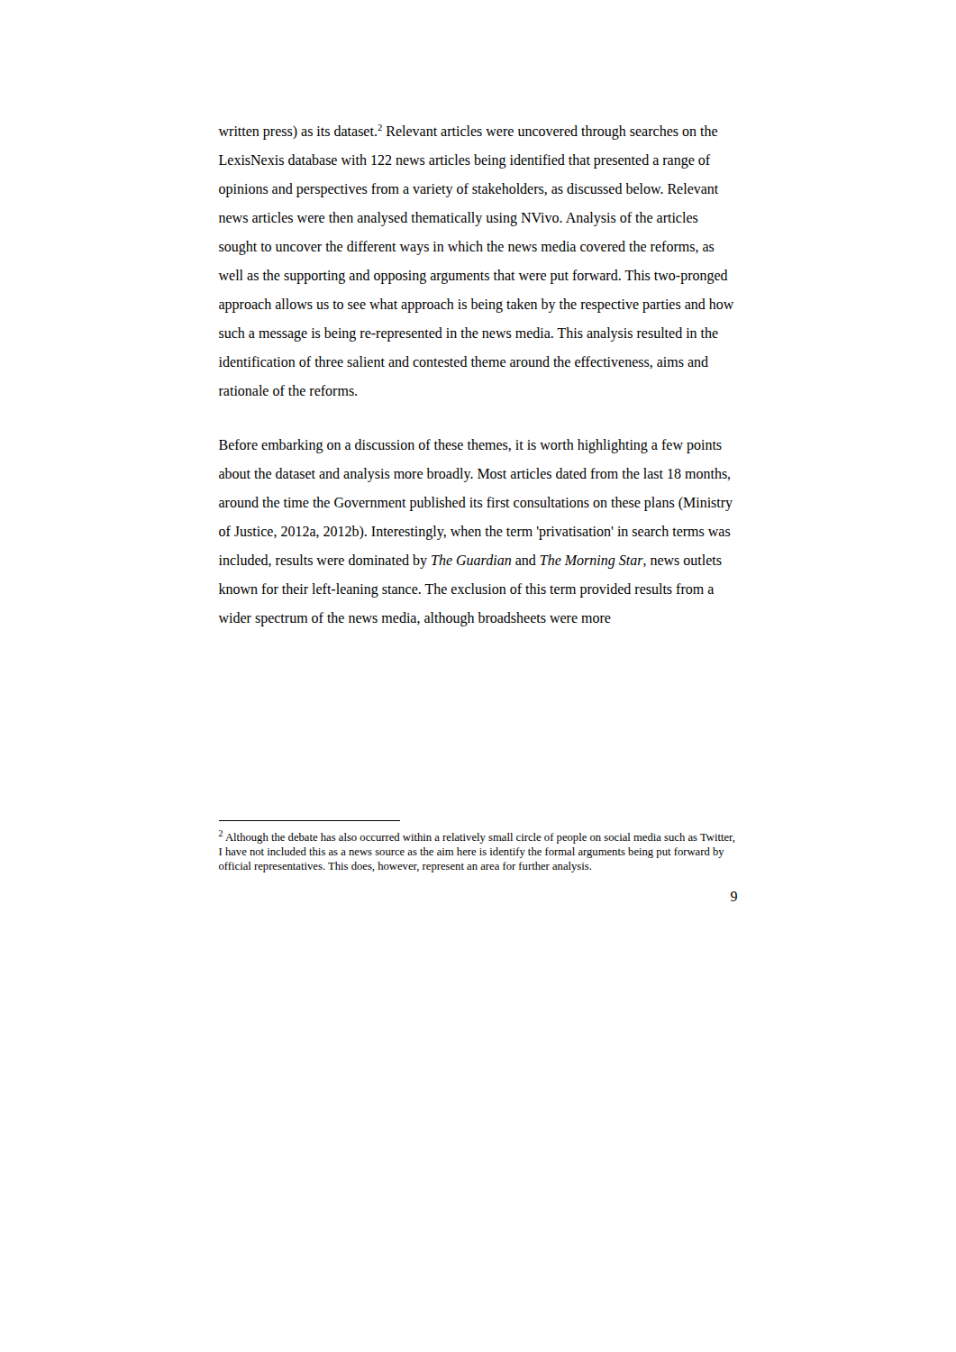written press) as its dataset.2 Relevant articles were uncovered through searches on the LexisNexis database with 122 news articles being identified that presented a range of opinions and perspectives from a variety of stakeholders, as discussed below. Relevant news articles were then analysed thematically using NVivo. Analysis of the articles sought to uncover the different ways in which the news media covered the reforms, as well as the supporting and opposing arguments that were put forward. This two-pronged approach allows us to see what approach is being taken by the respective parties and how such a message is being re-represented in the news media. This analysis resulted in the identification of three salient and contested theme around the effectiveness, aims and rationale of the reforms.
Before embarking on a discussion of these themes, it is worth highlighting a few points about the dataset and analysis more broadly. Most articles dated from the last 18 months, around the time the Government published its first consultations on these plans (Ministry of Justice, 2012a, 2012b). Interestingly, when the term 'privatisation' in search terms was included, results were dominated by The Guardian and The Morning Star, news outlets known for their left-leaning stance. The exclusion of this term provided results from a wider spectrum of the news media, although broadsheets were more
2 Although the debate has also occurred within a relatively small circle of people on social media such as Twitter, I have not included this as a news source as the aim here is identify the formal arguments being put forward by official representatives. This does, however, represent an area for further analysis.
9